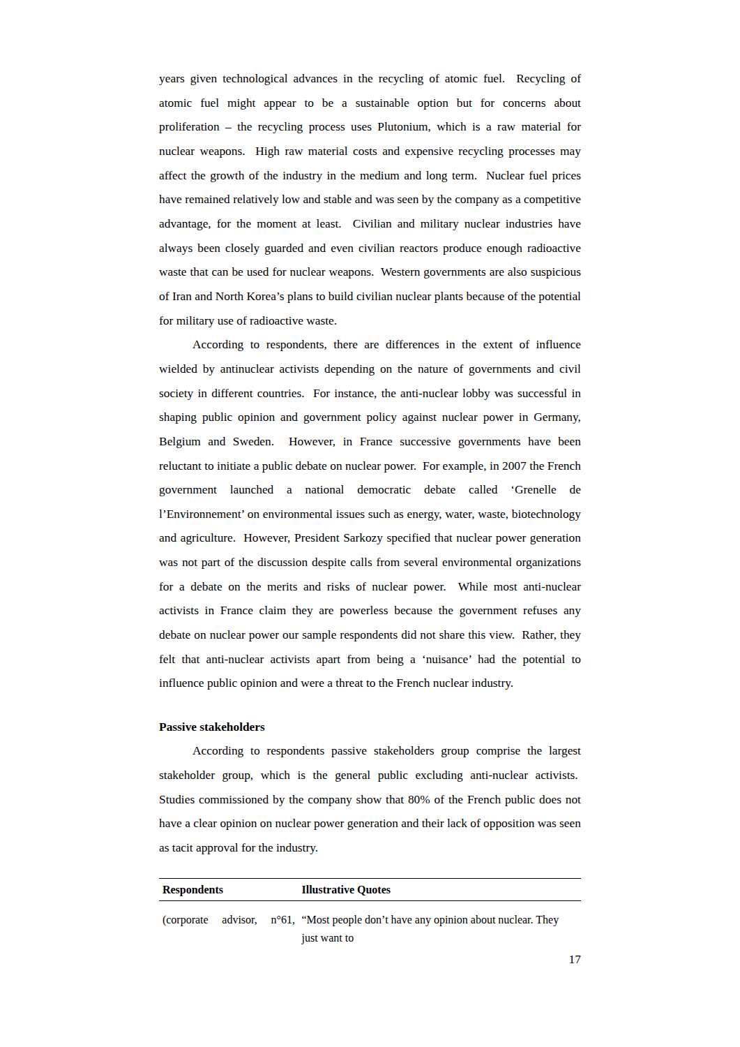years given technological advances in the recycling of atomic fuel. Recycling of atomic fuel might appear to be a sustainable option but for concerns about proliferation – the recycling process uses Plutonium, which is a raw material for nuclear weapons. High raw material costs and expensive recycling processes may affect the growth of the industry in the medium and long term. Nuclear fuel prices have remained relatively low and stable and was seen by the company as a competitive advantage, for the moment at least. Civilian and military nuclear industries have always been closely guarded and even civilian reactors produce enough radioactive waste that can be used for nuclear weapons. Western governments are also suspicious of Iran and North Korea’s plans to build civilian nuclear plants because of the potential for military use of radioactive waste.
According to respondents, there are differences in the extent of influence wielded by antinuclear activists depending on the nature of governments and civil society in different countries. For instance, the anti-nuclear lobby was successful in shaping public opinion and government policy against nuclear power in Germany, Belgium and Sweden. However, in France successive governments have been reluctant to initiate a public debate on nuclear power. For example, in 2007 the French government launched a national democratic debate called ‘Grenelle de l’Environnement’ on environmental issues such as energy, water, waste, biotechnology and agriculture. However, President Sarkozy specified that nuclear power generation was not part of the discussion despite calls from several environmental organizations for a debate on the merits and risks of nuclear power. While most anti-nuclear activists in France claim they are powerless because the government refuses any debate on nuclear power our sample respondents did not share this view. Rather, they felt that anti-nuclear activists apart from being a ‘nuisance’ had the potential to influence public opinion and were a threat to the French nuclear industry.
Passive stakeholders
According to respondents passive stakeholders group comprise the largest stakeholder group, which is the general public excluding anti-nuclear activists. Studies commissioned by the company show that 80% of the French public does not have a clear opinion on nuclear power generation and their lack of opposition was seen as tacit approval for the industry.
| Respondents | Illustrative Quotes |
| --- | --- |
| (corporate advisor, n°61, | “Most people don’t have any opinion about nuclear. They just want to |
17